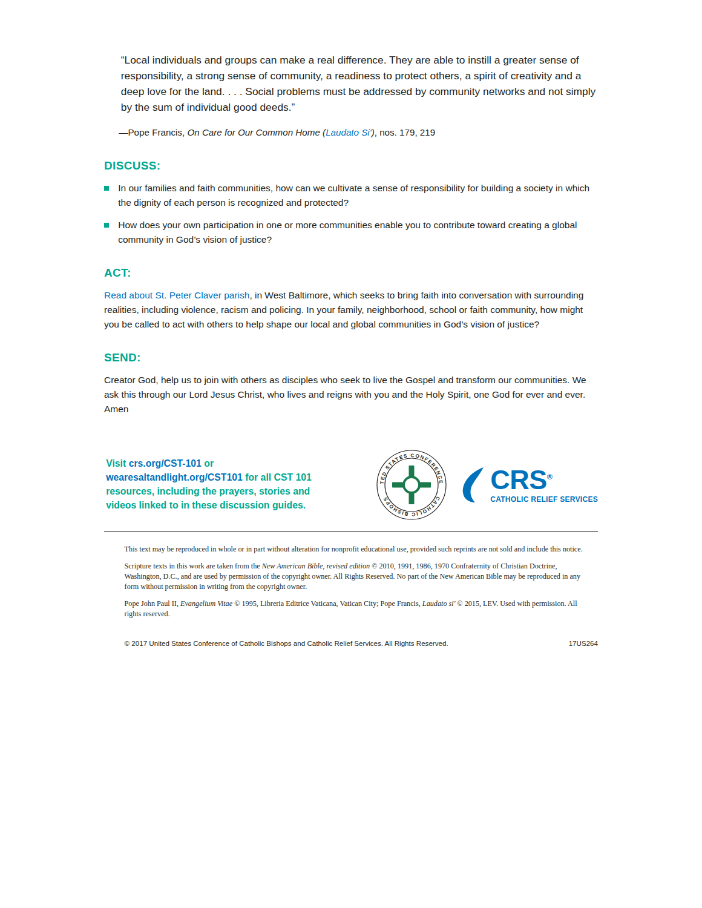“Local individuals and groups can make a real difference. They are able to instill a greater sense of responsibility, a strong sense of community, a readiness to protect others, a spirit of creativity and a deep love for the land. . . . Social problems must be addressed by community networks and not simply by the sum of individual good deeds.”
—Pope Francis, On Care for Our Common Home (Laudato Si'), nos. 179, 219
DISCUSS:
In our families and faith communities, how can we cultivate a sense of responsibility for building a society in which the dignity of each person is recognized and protected?
How does your own participation in one or more communities enable you to contribute toward creating a global community in God’s vision of justice?
ACT:
Read about St. Peter Claver parish, in West Baltimore, which seeks to bring faith into conversation with surrounding realities, including violence, racism and policing. In your family, neighborhood, school or faith community, how might you be called to act with others to help shape our local and global communities in God’s vision of justice?
SEND:
Creator God, help us to join with others as disciples who seek to live the Gospel and transform our communities. We ask this through our Lord Jesus Christ, who lives and reigns with you and the Holy Spirit, one God for ever and ever. Amen
Visit crs.org/CST-101 or wearesaltandlight.org/CST101 for all CST 101 resources, including the prayers, stories and videos linked to in these discussion guides.
UNITED STATES CONFERENCE OF CATHOLIC BISHOPS
CRS® CATHOLIC RELIEF SERVICES
This text may be reproduced in whole or in part without alteration for nonprofit educational use, provided such reprints are not sold and include this notice.
Scripture texts in this work are taken from the New American Bible, revised edition © 2010, 1991, 1986, 1970 Confraternity of Christian Doctrine, Washington, D.C., and are used by permission of the copyright owner. All Rights Reserved. No part of the New American Bible may be reproduced in any form without permission in writing from the copyright owner.
Pope John Paul II, Evangelium Vitae © 1995, Libreria Editrice Vaticana, Vatican City; Pope Francis, Laudato si' © 2015, LEV. Used with permission. All rights reserved.
© 2017 United States Conference of Catholic Bishops and Catholic Relief Services. All Rights Reserved. 17US264